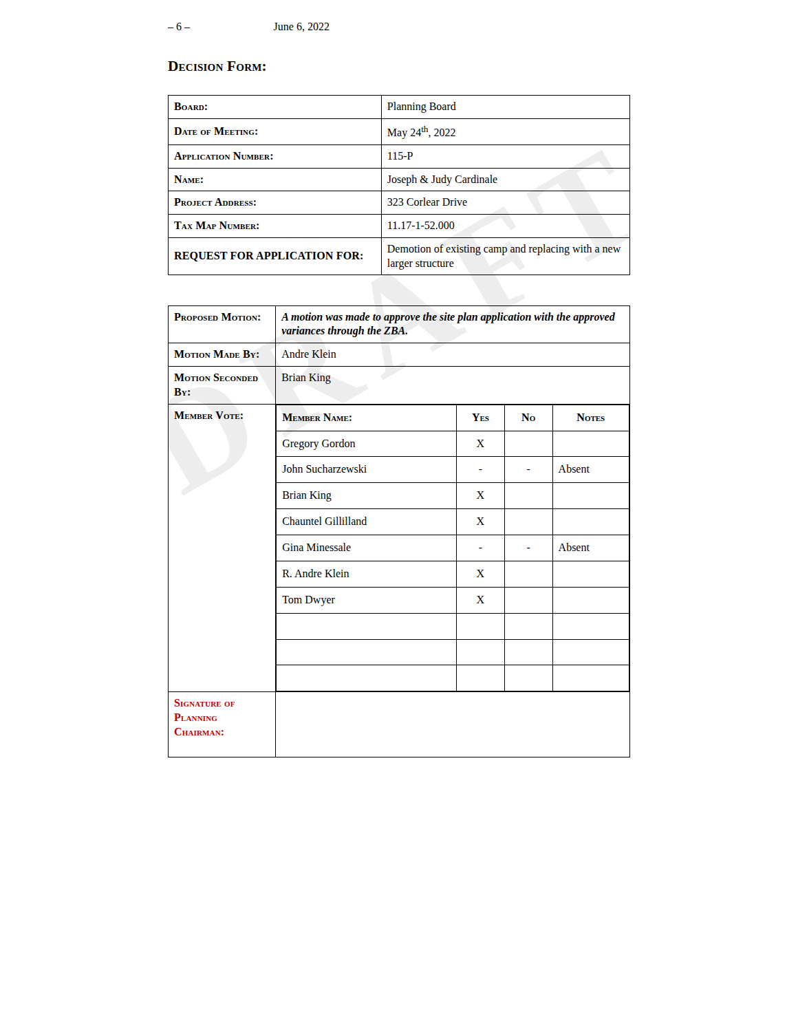DRAFT
– 6 –
June 6, 2022
Decision Form:
| Board: | Planning Board |
| Date of Meeting: | May 24 th , 2022 |
| Application Number: | 115-P |
| Name: | Joseph & Judy Cardinale |
| Project Address: | 323 Corlear Drive |
| Tax Map Number: | 11.17-1-52.000 |
| REQUEST FOR APPLICATION FOR: | Demotion of existing camp and replacing with a new larger structure |
| Proposed Motion: | A motion was made to approve the site plan application with the approved variances through the ZBA. |
| Motion Made By: | Andre Klein |
| Motion Seconded By: | Brian King |
| Member Vote: | / Member Name: / Yes / No / Notes / / --- / --- / --- / --- / / Gregory Gordon / X / / / / John Sucharzewski / - / - / Absent / / Brian King / X / / / / Chauntel Gillilland / X / / / / Gina Minessale / - / - / Absent / / R. Andre Klein / X / / / / Tom Dwyer / X / / / |
| Signature of Planning Chairman: | |